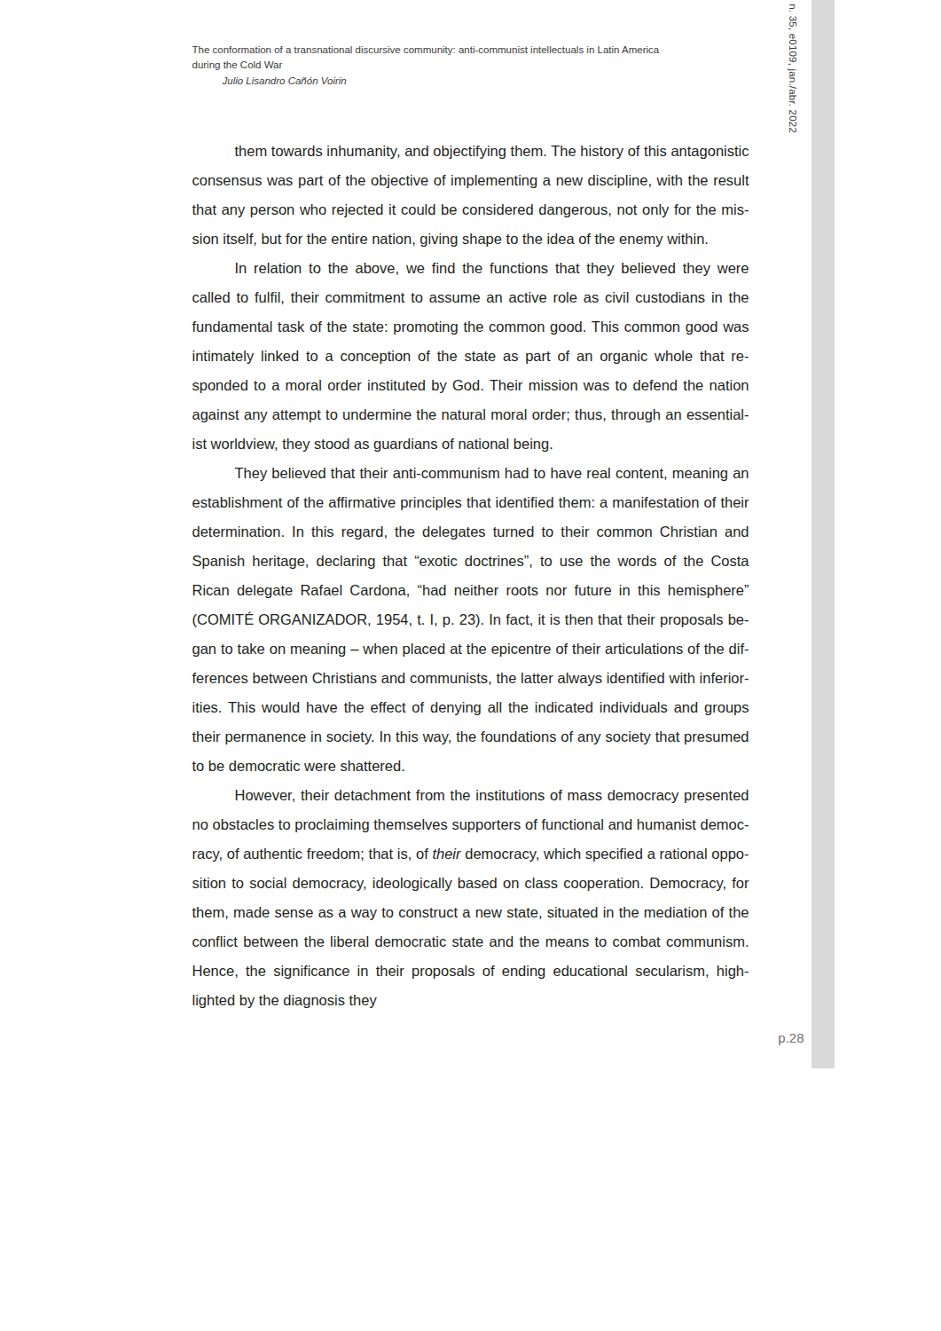The conformation of a transnational discursive community: anti-communist intellectuals in Latin America during the Cold War Julio Lisandro Cañón Voirin
Tempo e Argumento, Florianópolis, v. 14, n. 35, e0109, jan./abr. 2022
them towards inhumanity, and objectifying them. The history of this antagonistic consensus was part of the objective of implementing a new discipline, with the result that any person who rejected it could be considered dangerous, not only for the mission itself, but for the entire nation, giving shape to the idea of the enemy within.
In relation to the above, we find the functions that they believed they were called to fulfil, their commitment to assume an active role as civil custodians in the fundamental task of the state: promoting the common good. This common good was intimately linked to a conception of the state as part of an organic whole that responded to a moral order instituted by God. Their mission was to defend the nation against any attempt to undermine the natural moral order; thus, through an essentialist worldview, they stood as guardians of national being.
They believed that their anti-communism had to have real content, meaning an establishment of the affirmative principles that identified them: a manifestation of their determination. In this regard, the delegates turned to their common Christian and Spanish heritage, declaring that “exotic doctrines”, to use the words of the Costa Rican delegate Rafael Cardona, “had neither roots nor future in this hemisphere” (COMITÉ ORGANIZADOR, 1954, t. I, p. 23). In fact, it is then that their proposals began to take on meaning – when placed at the epicentre of their articulations of the differences between Christians and communists, the latter always identified with inferiorities. This would have the effect of denying all the indicated individuals and groups their permanence in society. In this way, the foundations of any society that presumed to be democratic were shattered.
However, their detachment from the institutions of mass democracy presented no obstacles to proclaiming themselves supporters of functional and humanist democracy, of authentic freedom; that is, of their democracy, which specified a rational opposition to social democracy, ideologically based on class cooperation. Democracy, for them, made sense as a way to construct a new state, situated in the mediation of the conflict between the liberal democratic state and the means to combat communism. Hence, the significance in their proposals of ending educational secularism, highlighted by the diagnosis they
p.28